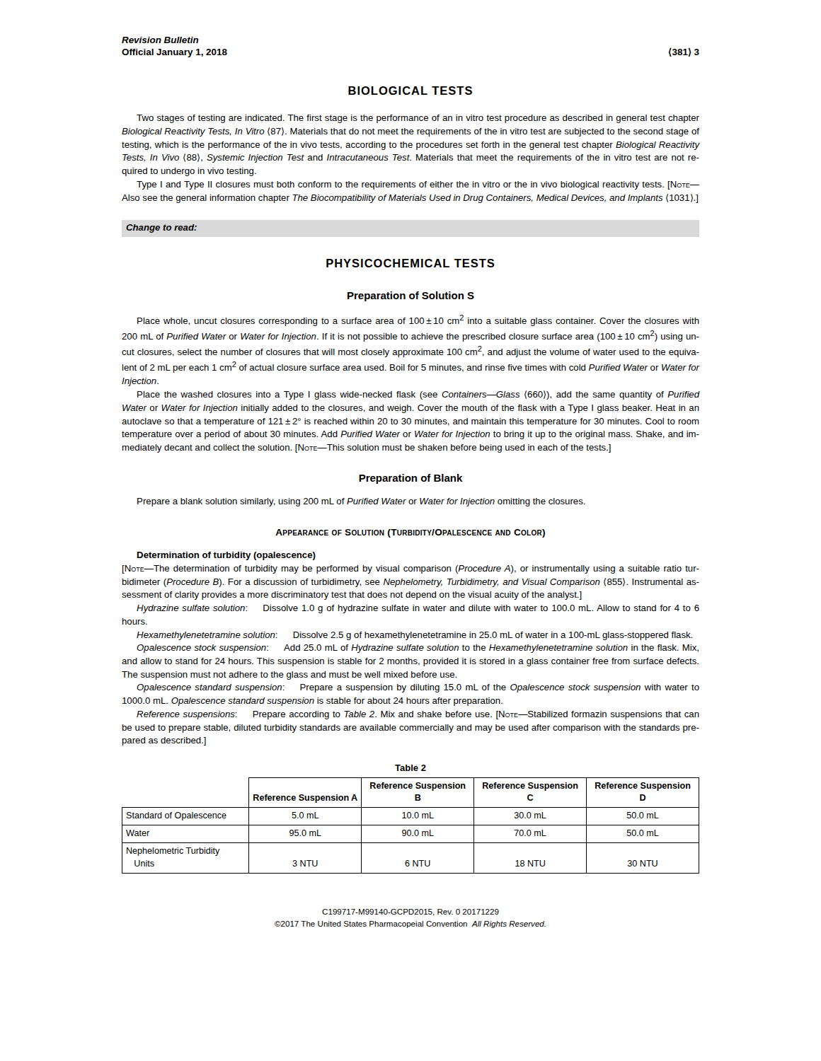Revision Bulletin
Official January 1, 2018
⟨381⟩ 3
BIOLOGICAL TESTS
Two stages of testing are indicated. The first stage is the performance of an in vitro test procedure as described in general test chapter Biological Reactivity Tests, In Vitro ⟨87⟩. Materials that do not meet the requirements of the in vitro test are subjected to the second stage of testing, which is the performance of the in vivo tests, according to the procedures set forth in the general test chapter Biological Reactivity Tests, In Vivo ⟨88⟩, Systemic Injection Test and Intracutaneous Test. Materials that meet the requirements of the in vitro test are not required to undergo in vivo testing.
Type I and Type II closures must both conform to the requirements of either the in vitro or the in vivo biological reactivity tests. [Note—Also see the general information chapter The Biocompatibility of Materials Used in Drug Containers, Medical Devices, and Implants ⟨1031⟩.]
Change to read:
PHYSICOCHEMICAL TESTS
Preparation of Solution S
Place whole, uncut closures corresponding to a surface area of 100 ± 10 cm2 into a suitable glass container. Cover the closures with 200 mL of Purified Water or Water for Injection. If it is not possible to achieve the prescribed closure surface area (100 ± 10 cm2) using uncut closures, select the number of closures that will most closely approximate 100 cm2, and adjust the volume of water used to the equivalent of 2 mL per each 1 cm2 of actual closure surface area used. Boil for 5 minutes, and rinse five times with cold Purified Water or Water for Injection.
Place the washed closures into a Type I glass wide-necked flask (see Containers—Glass ⟨660⟩), add the same quantity of Purified Water or Water for Injection initially added to the closures, and weigh. Cover the mouth of the flask with a Type I glass beaker. Heat in an autoclave so that a temperature of 121 ± 2° is reached within 20 to 30 minutes, and maintain this temperature for 30 minutes. Cool to room temperature over a period of about 30 minutes. Add Purified Water or Water for Injection to bring it up to the original mass. Shake, and immediately decant and collect the solution. [Note—This solution must be shaken before being used in each of the tests.]
Preparation of Blank
Prepare a blank solution similarly, using 200 mL of Purified Water or Water for Injection omitting the closures.
Appearance of Solution (Turbidity/Opalescence and Color)
Determination of turbidity (opalescence)
[Note—The determination of turbidity may be performed by visual comparison (Procedure A), or instrumentally using a suitable ratio turbidimeter (Procedure B). For a discussion of turbidimetry, see Nephelometry, Turbidimetry, and Visual Comparison ⟨855⟩. Instrumental assessment of clarity provides a more discriminatory test that does not depend on the visual acuity of the analyst.]
Hydrazine sulfate solution Dissolve 1.0 g of hydrazine sulfate in water and dilute with water to 100.0 mL. Allow to stand for 4 to 6 hours.
Hexamethylenetetramine solution Dissolve 2.5 g of hexamethylenetetramine in 25.0 mL of water in a 100-mL glass-stoppered flask.
Opalescence stock suspension Add 25.0 mL of Hydrazine sulfate solution to the Hexamethylenetetramine solution in the flask. Mix, and allow to stand for 24 hours. This suspension is stable for 2 months, provided it is stored in a glass container free from surface defects. The suspension must not adhere to the glass and must be well mixed before use.
Opalescence standard suspension Prepare a suspension by diluting 15.0 mL of the Opalescence stock suspension with water to 1000.0 mL. Opalescence standard suspension is stable for about 24 hours after preparation.
Reference suspensions Prepare according to Table 2. Mix and shake before use. [Note—Stabilized formazin suspensions that can be used to prepare stable, diluted turbidity standards are available commercially and may be used after comparison with the standards prepared as described.]
Table 2
| | Reference Suspension A | Reference Suspension B | Reference Suspension C | Reference Suspension D |
| --- | --- | --- | --- | --- |
| Standard of Opalescence | 5.0 mL | 10.0 mL | 30.0 mL | 50.0 mL |
| Water | 95.0 mL | 90.0 mL | 70.0 mL | 50.0 mL |
| Nephelometric Turbidity Units | 3 NTU | 6 NTU | 18 NTU | 30 NTU |
C199717-M99140-GCPD2015, Rev. 0 20171229
©2017 The United States Pharmacopeial Convention All Rights Reserved.